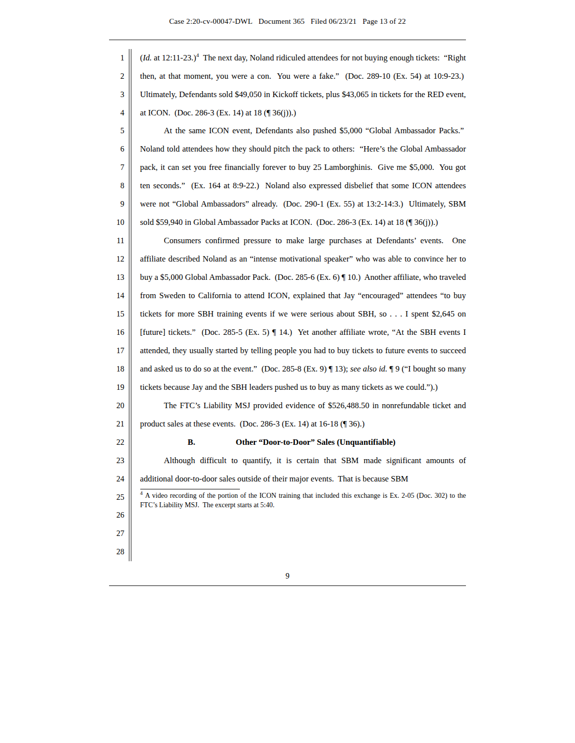Case 2:20-cv-00047-DWL Document 365 Filed 06/23/21 Page 13 of 22
1
2
3
4
5
6
7
8
9
10
11
12
13
14
15
16
17
18
19
20
21
22
23
24
25
26
27
28
(Id. at 12:11-23.)4 The next day, Noland ridiculed attendees for not buying enough tickets: “Right then, at that moment, you were a con. You were a fake.” (Doc. 289-10 (Ex. 54) at 10:9-23.) Ultimately, Defendants sold $49,050 in Kickoff tickets, plus $43,065 in tickets for the RED event, at ICON. (Doc. 286-3 (Ex. 14) at 18 (¶ 36(j)).)
At the same ICON event, Defendants also pushed $5,000 “Global Ambassador Packs.” Noland told attendees how they should pitch the pack to others: “Here’s the Global Ambassador pack, it can set you free financially forever to buy 25 Lamborghinis. Give me $5,000. You got ten seconds.” (Ex. 164 at 8:9-22.) Noland also expressed disbelief that some ICON attendees were not “Global Ambassadors” already. (Doc. 290-1 (Ex. 55) at 13:2-14:3.) Ultimately, SBM sold $59,940 in Global Ambassador Packs at ICON. (Doc. 286-3 (Ex. 14) at 18 (¶ 36(j)).)
Consumers confirmed pressure to make large purchases at Defendants’ events. One affiliate described Noland as an “intense motivational speaker” who was able to convince her to buy a $5,000 Global Ambassador Pack. (Doc. 285-6 (Ex. 6) ¶ 10.) Another affiliate, who traveled from Sweden to California to attend ICON, explained that Jay “encouraged” attendees “to buy tickets for more SBH training events if we were serious about SBH, so . . . I spent $2,645 on [future] tickets.” (Doc. 285-5 (Ex. 5) ¶ 14.) Yet another affiliate wrote, “At the SBH events I attended, they usually started by telling people you had to buy tickets to future events to succeed and asked us to do so at the event.” (Doc. 285-8 (Ex. 9) ¶ 13); see also id. ¶ 9 (“I bought so many tickets because Jay and the SBH leaders pushed us to buy as many tickets as we could.”).)
The FTC’s Liability MSJ provided evidence of $526,488.50 in nonrefundable ticket and product sales at these events. (Doc. 286-3 (Ex. 14) at 16-18 (¶ 36).)
B. Other “Door-to-Door” Sales (Unquantifiable)
Although difficult to quantify, it is certain that SBM made significant amounts of additional door-to-door sales outside of their major events. That is because SBM
4 A video recording of the portion of the ICON training that included this exchange is Ex. 2-05 (Doc. 302) to the FTC’s Liability MSJ. The excerpt starts at 5:40.
9